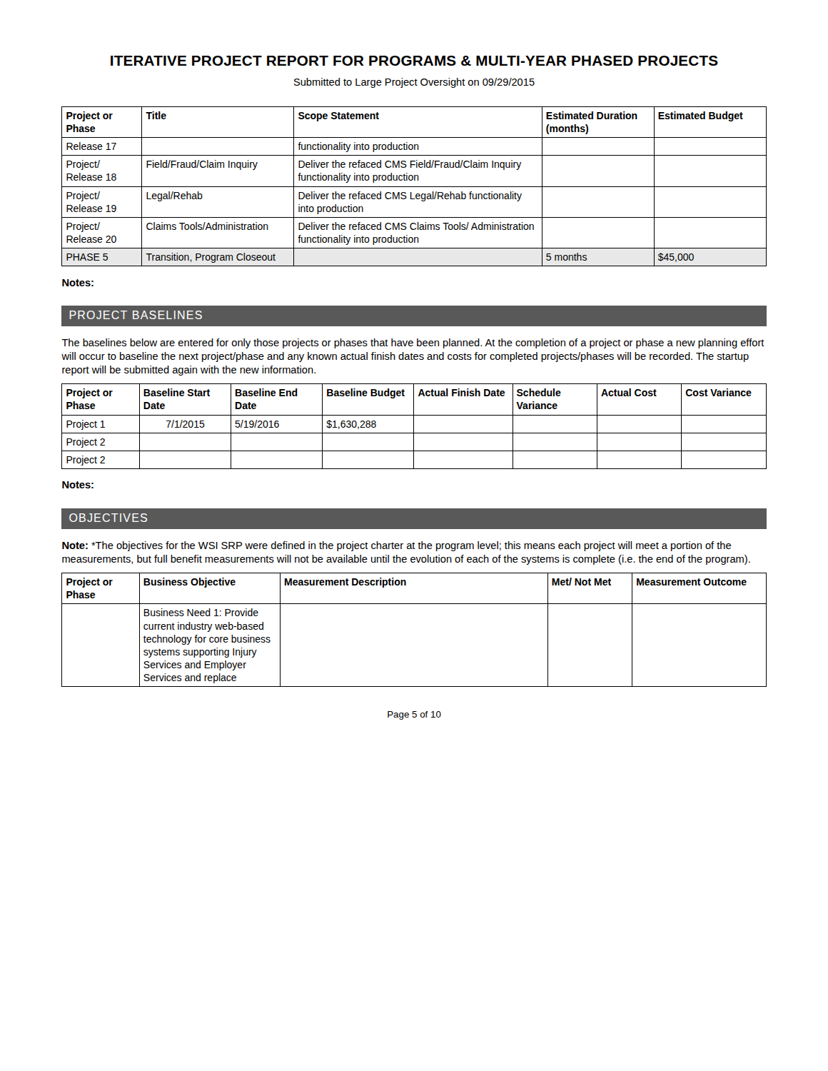ITERATIVE PROJECT REPORT FOR PROGRAMS & MULTI-YEAR PHASED PROJECTS
Submitted to Large Project Oversight on 09/29/2015
| Project or Phase | Title | Scope Statement | Estimated Duration (months) | Estimated Budget |
| --- | --- | --- | --- | --- |
| Release 17 | | functionality into production | | |
| Project/ Release 18 | Field/Fraud/Claim Inquiry | Deliver the refaced CMS Field/Fraud/Claim Inquiry functionality into production | | |
| Project/ Release 19 | Legal/Rehab | Deliver the refaced CMS Legal/Rehab functionality into production | | |
| Project/ Release 20 | Claims Tools/Administration | Deliver the refaced CMS Claims Tools/ Administration functionality into production | | |
| PHASE 5 | Transition, Program Closeout | | 5 months | $45,000 |
Notes:
PROJECT BASELINES
The baselines below are entered for only those projects or phases that have been planned. At the completion of a project or phase a new planning effort will occur to baseline the next project/phase and any known actual finish dates and costs for completed projects/phases will be recorded. The startup report will be submitted again with the new information.
| Project or Phase | Baseline Start Date | Baseline End Date | Baseline Budget | Actual Finish Date | Schedule Variance | Actual Cost | Cost Variance |
| --- | --- | --- | --- | --- | --- | --- | --- |
| Project 1 | 7/1/2015 | 5/19/2016 | $1,630,288 | | | | |
| Project 2 | | | | | | | |
| Project 2 | | | | | | | |
Notes:
OBJECTIVES
Note: *The objectives for the WSI SRP were defined in the project charter at the program level; this means each project will meet a portion of the measurements, but full benefit measurements will not be available until the evolution of each of the systems is complete (i.e. the end of the program).
| Project or Phase | Business Objective | Measurement Description | Met/ Not Met | Measurement Outcome |
| --- | --- | --- | --- | --- |
| | Business Need 1: Provide current industry web-based technology for core business systems supporting Injury Services and Employer Services and replace | | | |
Page 5 of 10